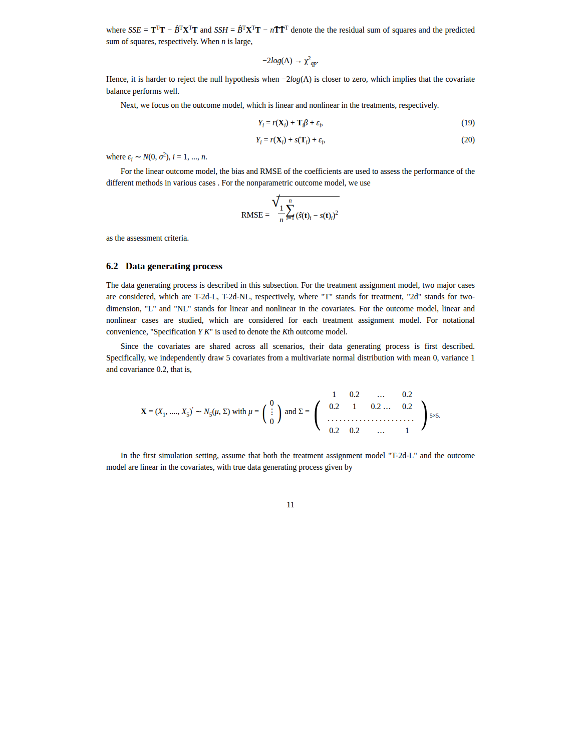where SSE = TTT − B̂TXTT and SSH = B̂TXTT − nT̄T̄T denote the the residual sum of squares and the predicted sum of squares, respectively. When n is large,
−2log(Λ) → χ2qp.
Hence, it is harder to reject the null hypothesis when −2log(Λ) is closer to zero, which implies that the covariate balance performs well.
Next, we focus on the outcome model, which is linear and nonlinear in the treatments, respectively.
Yi = r(Xi) + Tiβ + εi,
(19)
Yi = r(Xi) + s(Ti) + εi,
(20)
where εi ∼ N(0, σ2), i = 1, ..., n.
For the linear outcome model, the bias and RMSE of the coefficients are used to assess the performance of the different methods in various cases . For the nonparametric outcome model, we use
RMSE = 1 n n∑i=1(ŝ(t)i − s(t)i)2
as the assessment criteria.
6.2 Data generating process
The data generating process is described in this subsection. For the treatment assignment model, two major cases are considered, which are T-2d-L, T-2d-NL, respectively, where "T" stands for treatment, "2d" stands for two-dimension, "L" and "NL" stands for linear and nonlinear in the covariates. For the outcome model, linear and nonlinear cases are studied, which are considered for each treatment assignment model. For notational convenience, "Specification Y K" is used to denote the Kth outcome model.
Since the covariates are shared across all scenarios, their data generating process is first described. Specifically, we independently draw 5 covariates from a multivariate normal distribution with mean 0, variance 1 and covariance 0.2, that is,
X = (X1, ...., X5)′ ∼ N5(μ, Σ) with μ = ( 0
⋮
0 ) and Σ = (
| 1 | 0.2 | … | 0.2 |
| 0.2 | 1 | 0.2 … | 0.2 |
| . . . . . . . . . . . . . . . . . . . . . . |
| 0.2 | 0.2 | … | 1 |
) 5×5.
In the first simulation setting, assume that both the treatment assignment model "T-2d-L" and the outcome model are linear in the covariates, with true data generating process given by
11